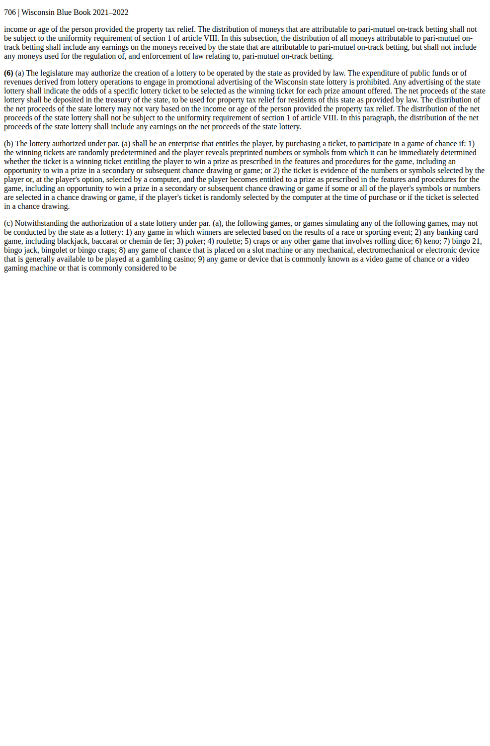706 | Wisconsin Blue Book 2021–2022
income or age of the person provided the property tax relief. The distribution of moneys that are attributable to pari-mutuel on-track betting shall not be subject to the uniformity requirement of section 1 of article VIII. In this subsection, the distribution of all moneys attributable to pari-mutuel on-track betting shall include any earnings on the moneys received by the state that are attributable to pari-mutuel on-track betting, but shall not include any moneys used for the regulation of, and enforcement of law relating to, pari-mutuel on-track betting.
(6) (a) The legislature may authorize the creation of a lottery to be operated by the state as provided by law. The expenditure of public funds or of revenues derived from lottery operations to engage in promotional advertising of the Wisconsin state lottery is prohibited. Any advertising of the state lottery shall indicate the odds of a specific lottery ticket to be selected as the winning ticket for each prize amount offered. The net proceeds of the state lottery shall be deposited in the treasury of the state, to be used for property tax relief for residents of this state as provided by law. The distribution of the net proceeds of the state lottery may not vary based on the income or age of the person provided the property tax relief. The distribution of the net proceeds of the state lottery shall not be subject to the uniformity requirement of section 1 of article VIII. In this paragraph, the distribution of the net proceeds of the state lottery shall include any earnings on the net proceeds of the state lottery.
(b) The lottery authorized under par. (a) shall be an enterprise that entitles the player, by purchasing a ticket, to participate in a game of chance if: 1) the winning tickets are randomly predetermined and the player reveals preprinted numbers or symbols from which it can be immediately determined whether the ticket is a winning ticket entitling the player to win a prize as prescribed in the features and procedures for the game, including an opportunity to win a prize in a secondary or subsequent chance drawing or game; or 2) the ticket is evidence of the numbers or symbols selected by the player or, at the player's option, selected by a computer, and the player becomes entitled to a prize as prescribed in the features and procedures for the game, including an opportunity to win a prize in a secondary or subsequent chance drawing or game if some or all of the player's symbols or numbers are selected in a chance drawing or game, if the player's ticket is randomly selected by the computer at the time of purchase or if the ticket is selected in a chance drawing.
(c) Notwithstanding the authorization of a state lottery under par. (a), the following games, or games simulating any of the following games, may not be conducted by the state as a lottery: 1) any game in which winners are selected based on the results of a race or sporting event; 2) any banking card game, including blackjack, baccarat or chemin de fer; 3) poker; 4) roulette; 5) craps or any other game that involves rolling dice; 6) keno; 7) bingo 21, bingo jack, bingolet or bingo craps; 8) any game of chance that is placed on a slot machine or any mechanical, electromechanical or electronic device that is generally available to be played at a gambling casino; 9) any game or device that is commonly known as a video game of chance or a video gaming machine or that is commonly considered to be